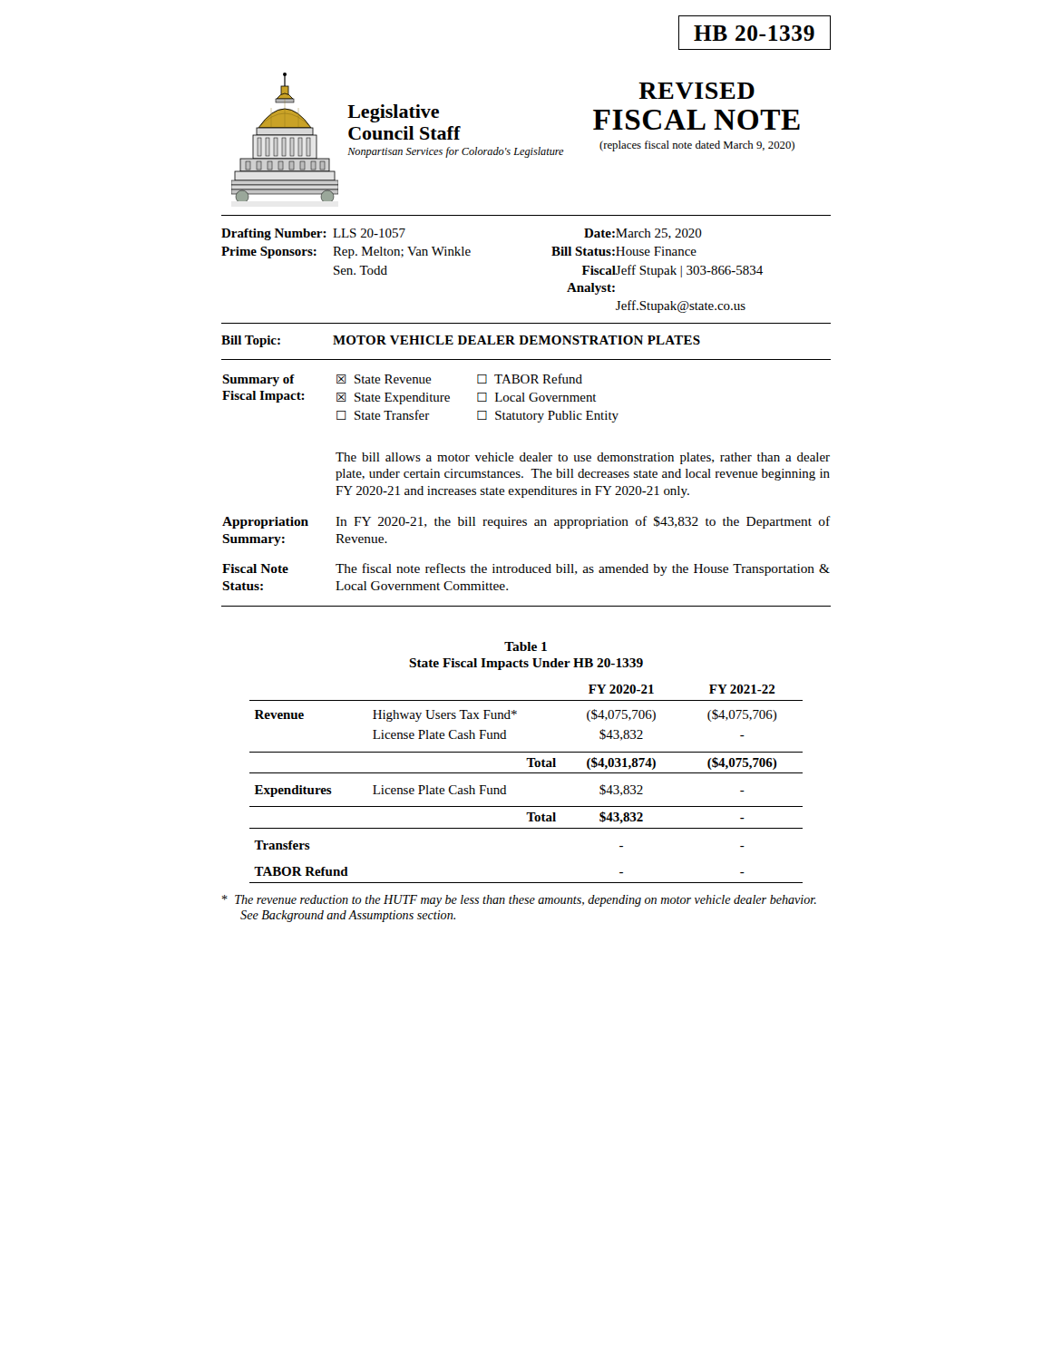HB 20-1339
Legislative
Council Staff
Nonpartisan Services for Colorado's Legislature
REVISED
FISCAL NOTE
(replaces fiscal note dated March 9, 2020)
| Drafting Number: | LLS 20-1057 | Date: | March 25, 2020 |
| Prime Sponsors: | Rep. Melton; Van Winkle | Bill Status: | House Finance |
| | Sen. Todd | Fiscal Analyst: | Jeff Stupak / 303-866-5834 |
| | | | Jeff.Stupak@state.co.us |
| Bill Topic: | MOTOR VEHICLE DEALER DEMONSTRATION PLATES |
| Summary of Fiscal Impact: | ☒ State Revenue ☒ State Expenditure ☐ State Transfer ☐ TABOR Refund ☐ Local Government ☐ Statutory Public Entity |
| | The bill allows a motor vehicle dealer to use demonstration plates, rather than a dealer plate, under certain circumstances. The bill decreases state and local revenue beginning in FY 2020-21 and increases state expenditures in FY 2020-21 only. |
| Appropriation Summary: | In FY 2020-21, the bill requires an appropriation of $43,832 to the Department of Revenue. |
| Fiscal Note Status: | The fiscal note reflects the introduced bill, as amended by the House Transportation & Local Government Committee. |
Table 1
State Fiscal Impacts Under HB 20-1339
| | | FY 2020-21 | FY 2021-22 |
| --- | --- | --- | --- |
| Revenue | Highway Users Tax Fund* | ($4,075,706) | ($4,075,706) |
| | License Plate Cash Fund | $43,832 | - |
| | Total | ($4,031,874) | ($4,075,706) |
| Expenditures | License Plate Cash Fund | $43,832 | - |
| | Total | $43,832 | - |
| Transfers | | - | - |
| TABOR Refund | | - | - |
* The revenue reduction to the HUTF may be less than these amounts, depending on motor vehicle dealer behavior. See Background and Assumptions section.